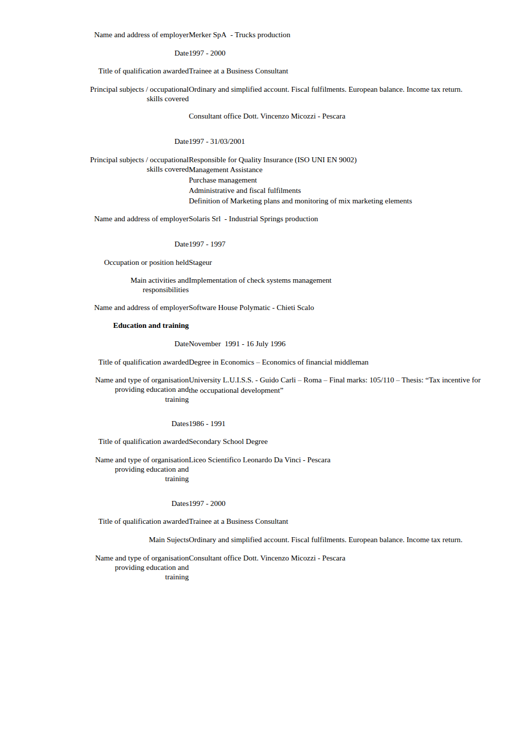| Name and address of employer | Merker SpA - Trucks production |
| Date | 1997 - 2000 |
| Title of qualification awarded | Trainee at a Business Consultant |
| Principal subjects / occupational skills covered | Ordinary and simplified account. Fiscal fulfilments. European balance. Income tax return. |
| | Consultant office Dott. Vincenzo Micozzi - Pescara |
| Date | 1997 - 31/03/2001 |
| Principal subjects / occupational skills covered | Responsible for Quality Insurance (ISO UNI EN 9002) Management Assistance Purchase management Administrative and fiscal fulfilments Definition of Marketing plans and monitoring of mix marketing elements |
| Name and address of employer | Solaris Srl - Industrial Springs production |
| Date | 1997 - 1997 |
| Occupation or position held | Stageur |
| Main activities and responsibilities | Implementation of check systems management |
| Name and address of employer | Software House Polymatic - Chieti Scalo |
| Education and training | |
| Date | November 1991 - 16 July 1996 |
| Title of qualification awarded | Degree in Economics – Economics of financial middleman |
| Name and type of organisation providing education and training | University L.U.I.S.S. - Guido Carli – Roma – Final marks: 105/110 – Thesis: “Tax incentive for the occupational development” |
| Dates | 1986 - 1991 |
| Title of qualification awarded | Secondary School Degree |
| Name and type of organisation providing education and training | Liceo Scientifico Leonardo Da Vinci - Pescara |
| Dates | 1997 - 2000 |
| Title of qualification awarded | Trainee at a Business Consultant |
| Main Sujects | Ordinary and simplified account. Fiscal fulfilments. European balance. Income tax return. |
| Name and type of organisation providing education and training | Consultant office Dott. Vincenzo Micozzi - Pescara |